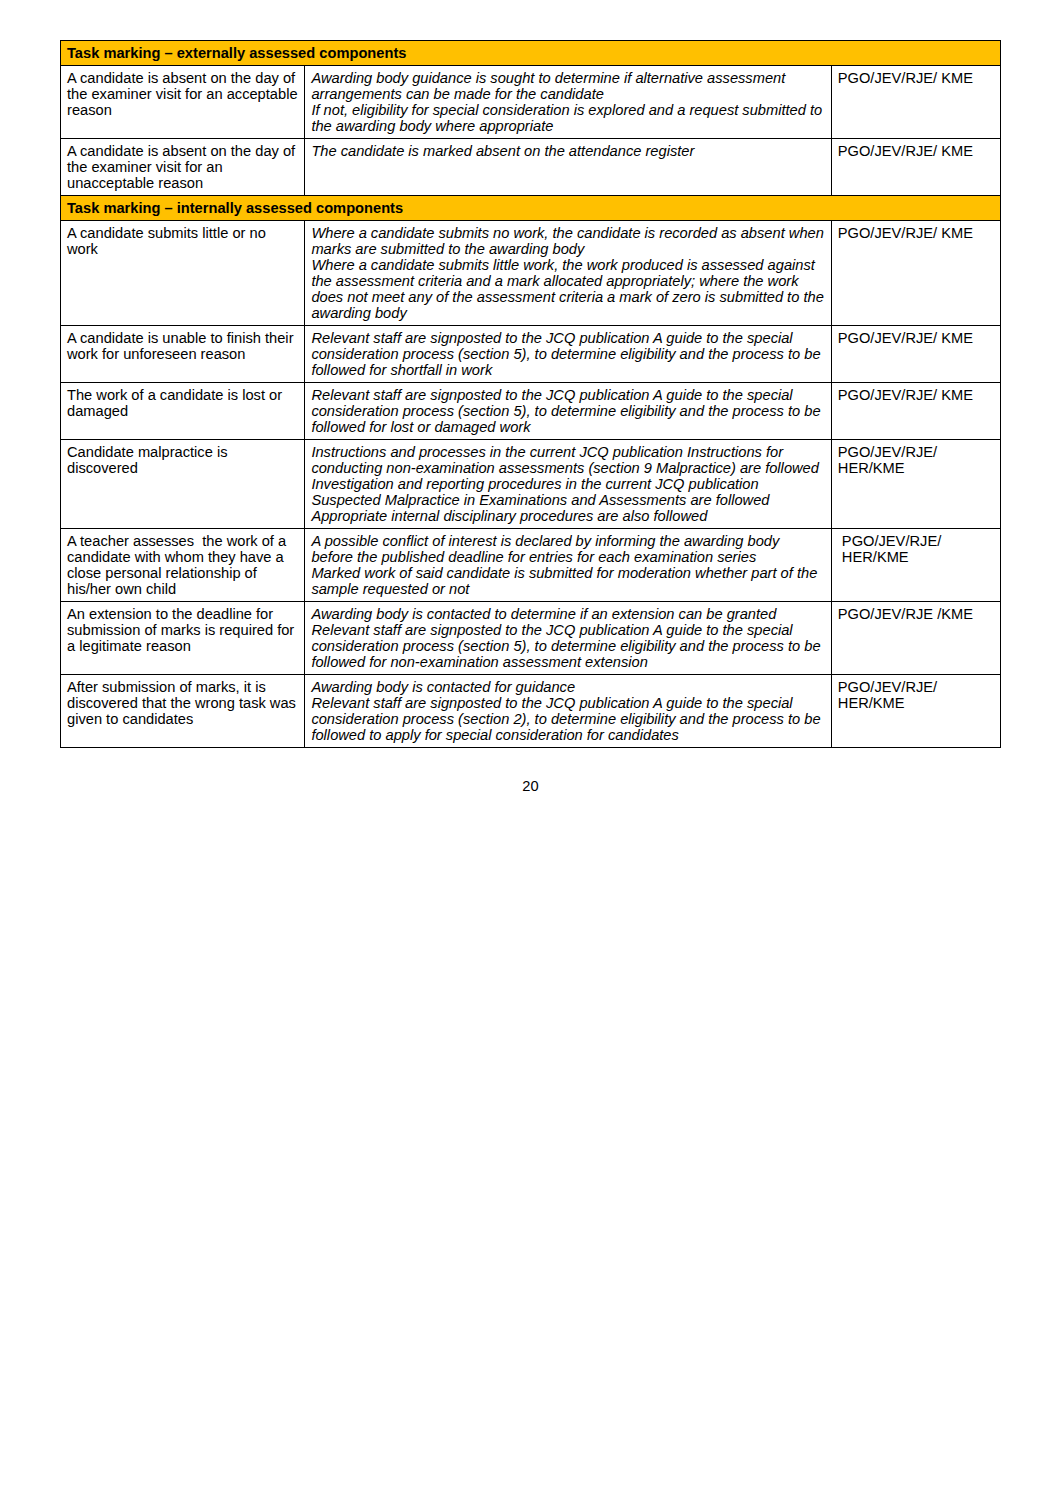| Task marking – externally assessed components |
| A candidate is absent on the day of the examiner visit for an acceptable reason | Awarding body guidance is sought to determine if alternative assessment arrangements can be made for the candidate If not, eligibility for special consideration is explored and a request submitted to the awarding body where appropriate | PGO/JEV/RJE/ KME |
| A candidate is absent on the day of the examiner visit for an unacceptable reason | The candidate is marked absent on the attendance register | PGO/JEV/RJE/ KME |
| Task marking – internally assessed components |
| A candidate submits little or no work | Where a candidate submits no work, the candidate is recorded as absent when marks are submitted to the awarding body Where a candidate submits little work, the work produced is assessed against the assessment criteria and a mark allocated appropriately; where the work does not meet any of the assessment criteria a mark of zero is submitted to the awarding body | PGO/JEV/RJE/ KME |
| A candidate is unable to finish their work for unforeseen reason | Relevant staff are signposted to the JCQ publication A guide to the special consideration process (section 5), to determine eligibility and the process to be followed for shortfall in work | PGO/JEV/RJE/ KME |
| The work of a candidate is lost or damaged | Relevant staff are signposted to the JCQ publication A guide to the special consideration process (section 5), to determine eligibility and the process to be followed for lost or damaged work | PGO/JEV/RJE/ KME |
| Candidate malpractice is discovered | Instructions and processes in the current JCQ publication Instructions for conducting non-examination assessments (section 9 Malpractice) are followed Investigation and reporting procedures in the current JCQ publication Suspected Malpractice in Examinations and Assessments are followed Appropriate internal disciplinary procedures are also followed | PGO/JEV/RJE/ HER/KME |
| A teacher assesses the work of a candidate with whom they have a close personal relationship of his/her own child | A possible conflict of interest is declared by informing the awarding body before the published deadline for entries for each examination series Marked work of said candidate is submitted for moderation whether part of the sample requested or not | PGO/JEV/RJE/ HER/KME |
| An extension to the deadline for submission of marks is required for a legitimate reason | Awarding body is contacted to determine if an extension can be granted Relevant staff are signposted to the JCQ publication A guide to the special consideration process (section 5), to determine eligibility and the process to be followed for non-examination assessment extension | PGO/JEV/RJE /KME |
| After submission of marks, it is discovered that the wrong task was given to candidates | Awarding body is contacted for guidance Relevant staff are signposted to the JCQ publication A guide to the special consideration process (section 2), to determine eligibility and the process to be followed to apply for special consideration for candidates | PGO/JEV/RJE/ HER/KME |
20